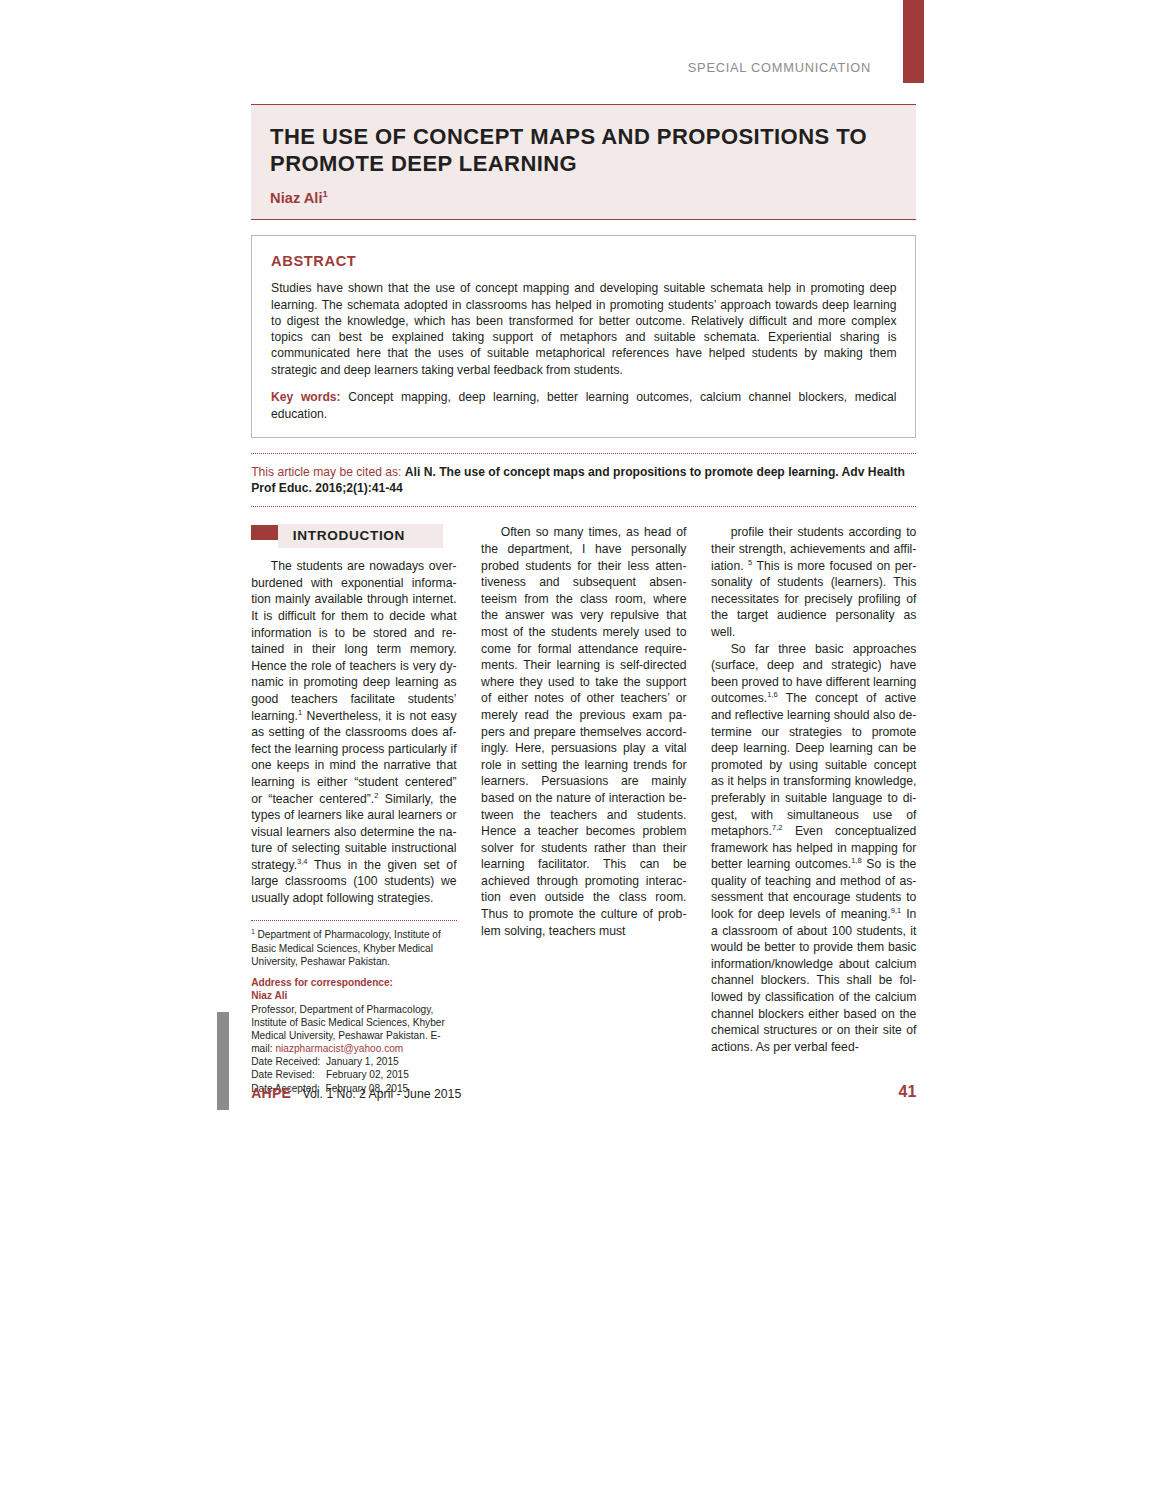Special Communication
The use of concept maps and propositions to promote deep learning
Niaz Ali1
Abstract
Studies have shown that the use of concept mapping and developing suitable schemata help in promoting deep learning. The schemata adopted in classrooms has helped in promoting students’ approach towards deep learning to digest the knowledge, which has been transformed for better outcome. Relatively difficult and more complex topics can best be explained taking support of metaphors and suitable schemata. Experiential sharing is communicated here that the uses of suitable metaphorical references have helped students by making them strategic and deep learners taking verbal feedback from students.
Key words: Concept mapping, deep learning, better learning outcomes, calcium channel blockers, medical education.
This article may be cited as: Ali N. The use of concept maps and propositions to promote deep learning. Adv Health Prof Educ. 2016;2(1):41-44
Introduction
The students are nowadays overburdened with exponential information mainly available through internet. It is difficult for them to decide what information is to be stored and retained in their long term memory. Hence the role of teachers is very dynamic in promoting deep learning as good teachers facilitate students’ learning.1 Nevertheless, it is not easy as setting of the classrooms does affect the learning process particularly if one keeps in mind the narrative that learning is either “student centered” or “teacher centered”.2 Similarly, the types of learners like aural learners or visual learners also determine the nature of selecting suitable instructional strategy.3,4 Thus in the given set of large classrooms (100 students) we usually adopt following strategies.
1 Department of Pharmacology, Institute of Basic Medical Sciences, Khyber Medical University, Peshawar Pakistan. Address for correspondence: Niaz Ali
Professor, Department of Pharmacology, Institute of Basic Medical Sciences, Khyber Medical University, Peshawar Pakistan. E-mail: niazpharmacist@yahoo.com
Date Received: January 1, 2015
Date Revised: February 02, 2015
Date Accepted: February 08, 2015
Often so many times, as head of the department, I have personally probed students for their less attentiveness and subsequent absenteeism from the class room, where the answer was very repulsive that most of the students merely used to come for formal attendance requirements. Their learning is self-directed where they used to take the support of either notes of other teachers’ or merely read the previous exam papers and prepare themselves accordingly. Here, persuasions play a vital role in setting the learning trends for learners. Persuasions are mainly based on the nature of interaction between the teachers and students. Hence a teacher becomes problem solver for students rather than their learning facilitator. This can be achieved through promoting interaction even outside the class room. Thus to promote the culture of problem solving, teachers must
profile their students according to their strength, achievements and affiliation. 5 This is more focused on personality of students (learners). This necessitates for precisely profiling of the target audience personality as well.
So far three basic approaches (surface, deep and strategic) have been proved to have different learning outcomes.1,6 The concept of active and reflective learning should also determine our strategies to promote deep learning. Deep learning can be promoted by using suitable concept as it helps in transforming knowledge, preferably in suitable language to digest, with simultaneous use of metaphors.7,2 Even conceptualized framework has helped in mapping for better learning outcomes.1,8 So is the quality of teaching and method of assessment that encourage students to look for deep levels of meaning.9,1 In a classroom of about 100 students, it would be better to provide them basic information/knowledge about calcium channel blockers. This shall be followed by classification of the calcium channel blockers either based on the chemical structures or on their site of actions. As per verbal feed-
AHPE Vol. 1 No. 2 April - June 2015
41